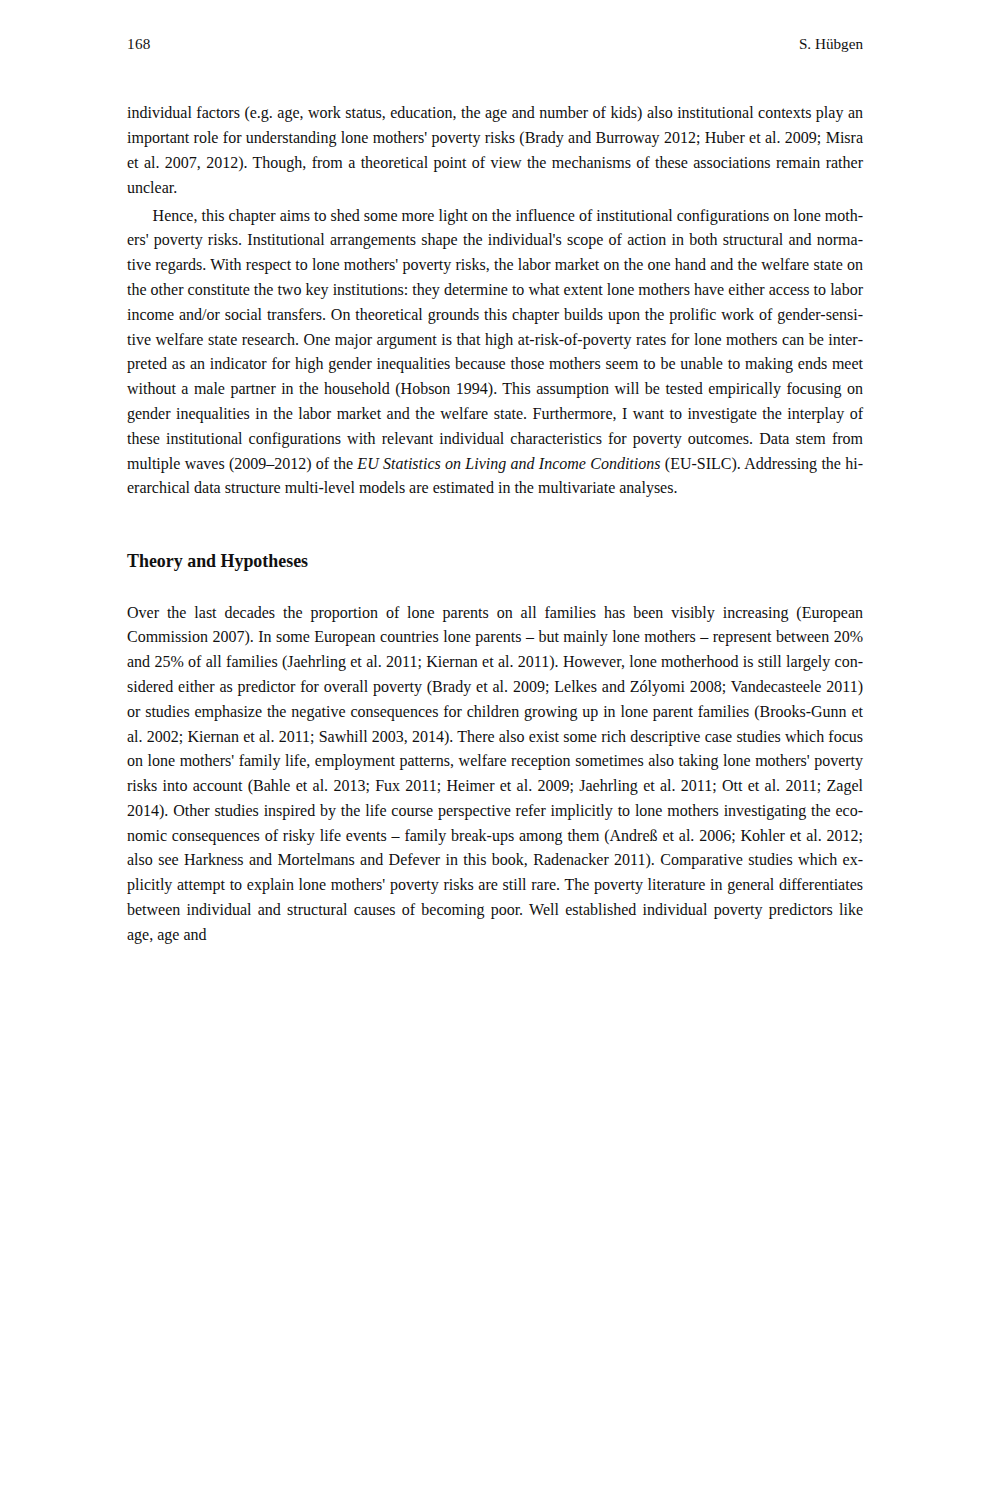168 S. Hübgen
individual factors (e.g. age, work status, education, the age and number of kids) also institutional contexts play an important role for understanding lone mothers' poverty risks (Brady and Burroway 2012; Huber et al. 2009; Misra et al. 2007, 2012). Though, from a theoretical point of view the mechanisms of these associations remain rather unclear.
Hence, this chapter aims to shed some more light on the influence of institutional configurations on lone mothers' poverty risks. Institutional arrangements shape the individual's scope of action in both structural and normative regards. With respect to lone mothers' poverty risks, the labor market on the one hand and the welfare state on the other constitute the two key institutions: they determine to what extent lone mothers have either access to labor income and/or social transfers. On theoretical grounds this chapter builds upon the prolific work of gender-sensitive welfare state research. One major argument is that high at-risk-of-poverty rates for lone mothers can be interpreted as an indicator for high gender inequalities because those mothers seem to be unable to making ends meet without a male partner in the household (Hobson 1994). This assumption will be tested empirically focusing on gender inequalities in the labor market and the welfare state. Furthermore, I want to investigate the interplay of these institutional configurations with relevant individual characteristics for poverty outcomes. Data stem from multiple waves (2009–2012) of the EU Statistics on Living and Income Conditions (EU-SILC). Addressing the hierarchical data structure multi-level models are estimated in the multivariate analyses.
Theory and Hypotheses
Over the last decades the proportion of lone parents on all families has been visibly increasing (European Commission 2007). In some European countries lone parents – but mainly lone mothers – represent between 20% and 25% of all families (Jaehrling et al. 2011; Kiernan et al. 2011). However, lone motherhood is still largely considered either as predictor for overall poverty (Brady et al. 2009; Lelkes and Zólyomi 2008; Vandecasteele 2011) or studies emphasize the negative consequences for children growing up in lone parent families (Brooks-Gunn et al. 2002; Kiernan et al. 2011; Sawhill 2003, 2014). There also exist some rich descriptive case studies which focus on lone mothers' family life, employment patterns, welfare reception sometimes also taking lone mothers' poverty risks into account (Bahle et al. 2013; Fux 2011; Heimer et al. 2009; Jaehrling et al. 2011; Ott et al. 2011; Zagel 2014). Other studies inspired by the life course perspective refer implicitly to lone mothers investigating the economic consequences of risky life events – family break-ups among them (Andreß et al. 2006; Kohler et al. 2012; also see Harkness and Mortelmans and Defever in this book, Radenacker 2011). Comparative studies which explicitly attempt to explain lone mothers' poverty risks are still rare. The poverty literature in general differentiates between individual and structural causes of becoming poor. Well established individual poverty predictors like age, age and